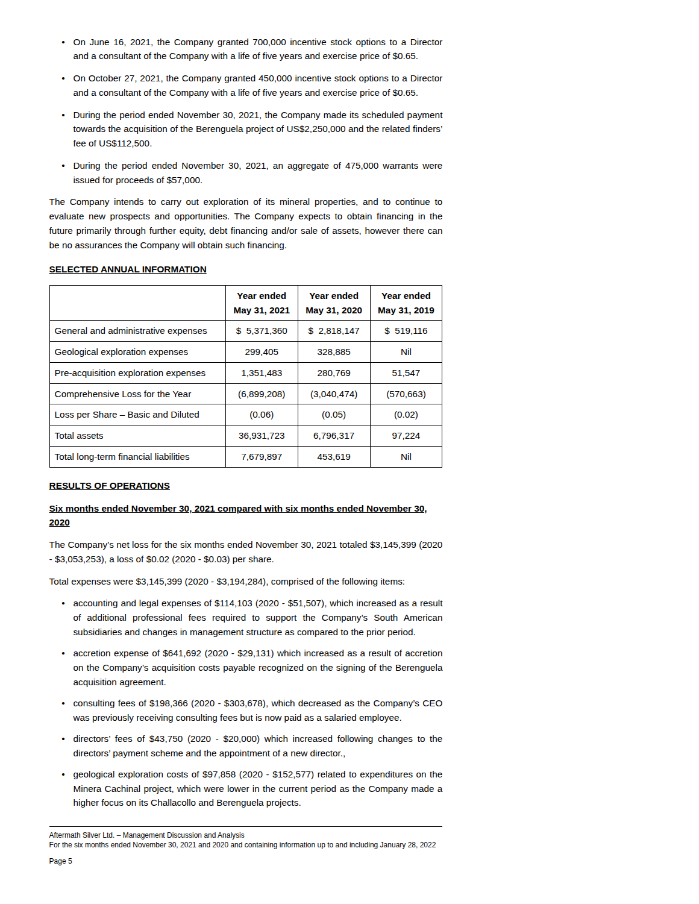On June 16, 2021, the Company granted 700,000 incentive stock options to a Director and a consultant of the Company with a life of five years and exercise price of $0.65.
On October 27, 2021, the Company granted 450,000 incentive stock options to a Director and a consultant of the Company with a life of five years and exercise price of $0.65.
During the period ended November 30, 2021, the Company made its scheduled payment towards the acquisition of the Berenguela project of US$2,250,000 and the related finders’ fee of US$112,500.
During the period ended November 30, 2021, an aggregate of 475,000 warrants were issued for proceeds of $57,000.
The Company intends to carry out exploration of its mineral properties, and to continue to evaluate new prospects and opportunities. The Company expects to obtain financing in the future primarily through further equity, debt financing and/or sale of assets, however there can be no assurances the Company will obtain such financing.
SELECTED ANNUAL INFORMATION
| | Year ended May 31, 2021 | Year ended May 31, 2020 | Year ended May 31, 2019 |
| --- | --- | --- | --- |
| General and administrative expenses | $ 5,371,360 | $ 2,818,147 | $ 519,116 |
| Geological exploration expenses | 299,405 | 328,885 | Nil |
| Pre-acquisition exploration expenses | 1,351,483 | 280,769 | 51,547 |
| Comprehensive Loss for the Year | (6,899,208) | (3,040,474) | (570,663) |
| Loss per Share – Basic and Diluted | (0.06) | (0.05) | (0.02) |
| Total assets | 36,931,723 | 6,796,317 | 97,224 |
| Total long-term financial liabilities | 7,679,897 | 453,619 | Nil |
RESULTS OF OPERATIONS
Six months ended November 30, 2021 compared with six months ended November 30, 2020
The Company’s net loss for the six months ended November 30, 2021 totaled $3,145,399 (2020 - $3,053,253), a loss of $0.02 (2020 - $0.03) per share.
Total expenses were $3,145,399 (2020 - $3,194,284), comprised of the following items:
accounting and legal expenses of $114,103 (2020 - $51,507), which increased as a result of additional professional fees required to support the Company’s South American subsidiaries and changes in management structure as compared to the prior period.
accretion expense of $641,692 (2020 - $29,131) which increased as a result of accretion on the Company’s acquisition costs payable recognized on the signing of the Berenguela acquisition agreement.
consulting fees of $198,366 (2020 - $303,678), which decreased as the Company’s CEO was previously receiving consulting fees but is now paid as a salaried employee.
directors’ fees of $43,750 (2020 - $20,000) which increased following changes to the directors’ payment scheme and the appointment of a new director.,
geological exploration costs of $97,858 (2020 - $152,577) related to expenditures on the Minera Cachinal project, which were lower in the current period as the Company made a higher focus on its Challacollo and Berenguela projects.
Aftermath Silver Ltd. – Management Discussion and Analysis
For the six months ended November 30, 2021 and 2020 and containing information up to and including January 28, 2022
Page 5